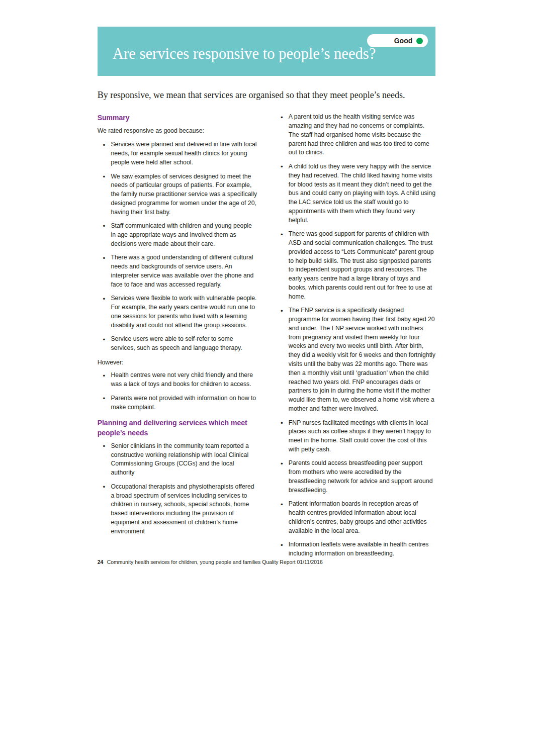Good
Are services responsive to people’s needs?
By responsive, we mean that services are organised so that they meet people’s needs.
Summary
We rated responsive as good because:
Services were planned and delivered in line with local needs, for example sexual health clinics for young people were held after school.
We saw examples of services designed to meet the needs of particular groups of patients. For example, the family nurse practitioner service was a specifically designed programme for women under the age of 20, having their first baby.
Staff communicated with children and young people in age appropriate ways and involved them as decisions were made about their care.
There was a good understanding of different cultural needs and backgrounds of service users. An interpreter service was available over the phone and face to face and was accessed regularly.
Services were flexible to work with vulnerable people. For example, the early years centre would run one to one sessions for parents who lived with a learning disability and could not attend the group sessions.
Service users were able to self-refer to some services, such as speech and language therapy.
However:
Health centres were not very child friendly and there was a lack of toys and books for children to access.
Parents were not provided with information on how to make complaint.
Planning and delivering services which meet people’s needs
Senior clinicians in the community team reported a constructive working relationship with local Clinical Commissioning Groups (CCGs) and the local authority
Occupational therapists and physiotherapists offered a broad spectrum of services including services to children in nursery, schools, special schools, home based interventions including the provision of equipment and assessment of children’s home environment
A parent told us the health visiting service was amazing and they had no concerns or complaints. The staff had organised home visits because the parent had three children and was too tired to come out to clinics.
A child told us they were very happy with the service they had received. The child liked having home visits for blood tests as it meant they didn’t need to get the bus and could carry on playing with toys. A child using the LAC service told us the staff would go to appointments with them which they found very helpful.
There was good support for parents of children with ASD and social communication challenges. The trust provided access to “Lets Communicate” parent group to help build skills. The trust also signposted parents to independent support groups and resources. The early years centre had a large library of toys and books, which parents could rent out for free to use at home.
The FNP service is a specifically designed programme for women having their first baby aged 20 and under. The FNP service worked with mothers from pregnancy and visited them weekly for four weeks and every two weeks until birth. After birth, they did a weekly visit for 6 weeks and then fortnightly visits until the baby was 22 months ago. There was then a monthly visit until ‘graduation’ when the child reached two years old. FNP encourages dads or partners to join in during the home visit if the mother would like them to, we observed a home visit where a mother and father were involved.
FNP nurses facilitated meetings with clients in local places such as coffee shops if they weren’t happy to meet in the home. Staff could cover the cost of this with petty cash.
Parents could access breastfeeding peer support from mothers who were accredited by the breastfeeding network for advice and support around breastfeeding.
Patient information boards in reception areas of health centres provided information about local children’s centres, baby groups and other activities available in the local area.
Information leaflets were available in health centres including information on breastfeeding.
24 Community health services for children, young people and families Quality Report 01/11/2016